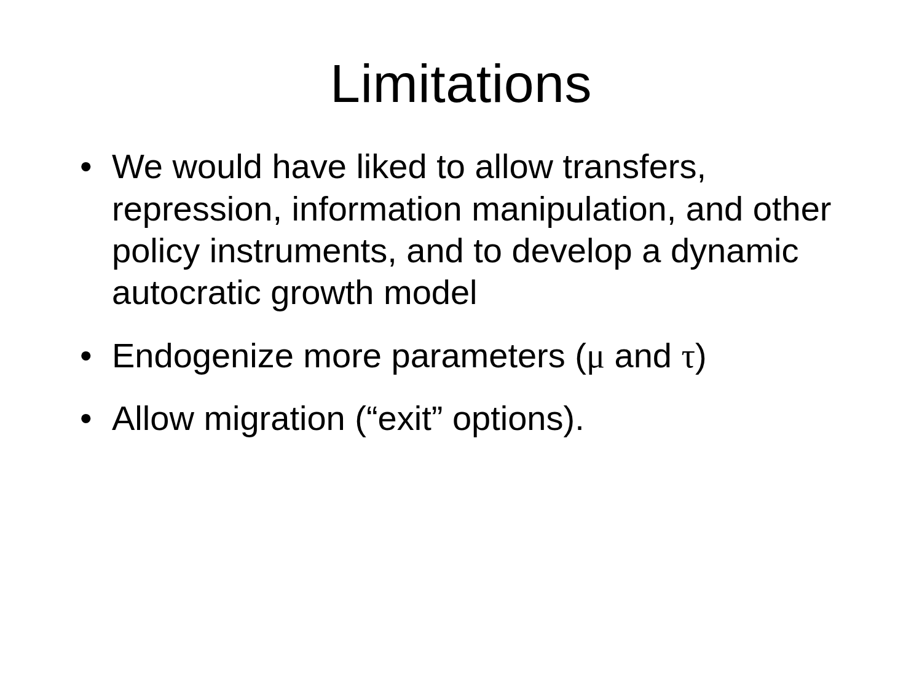Limitations
We would have liked to allow transfers, repression, information manipulation, and other policy instruments, and to develop a dynamic autocratic growth model
Endogenize more parameters (μ and τ)
Allow migration (“exit” options).